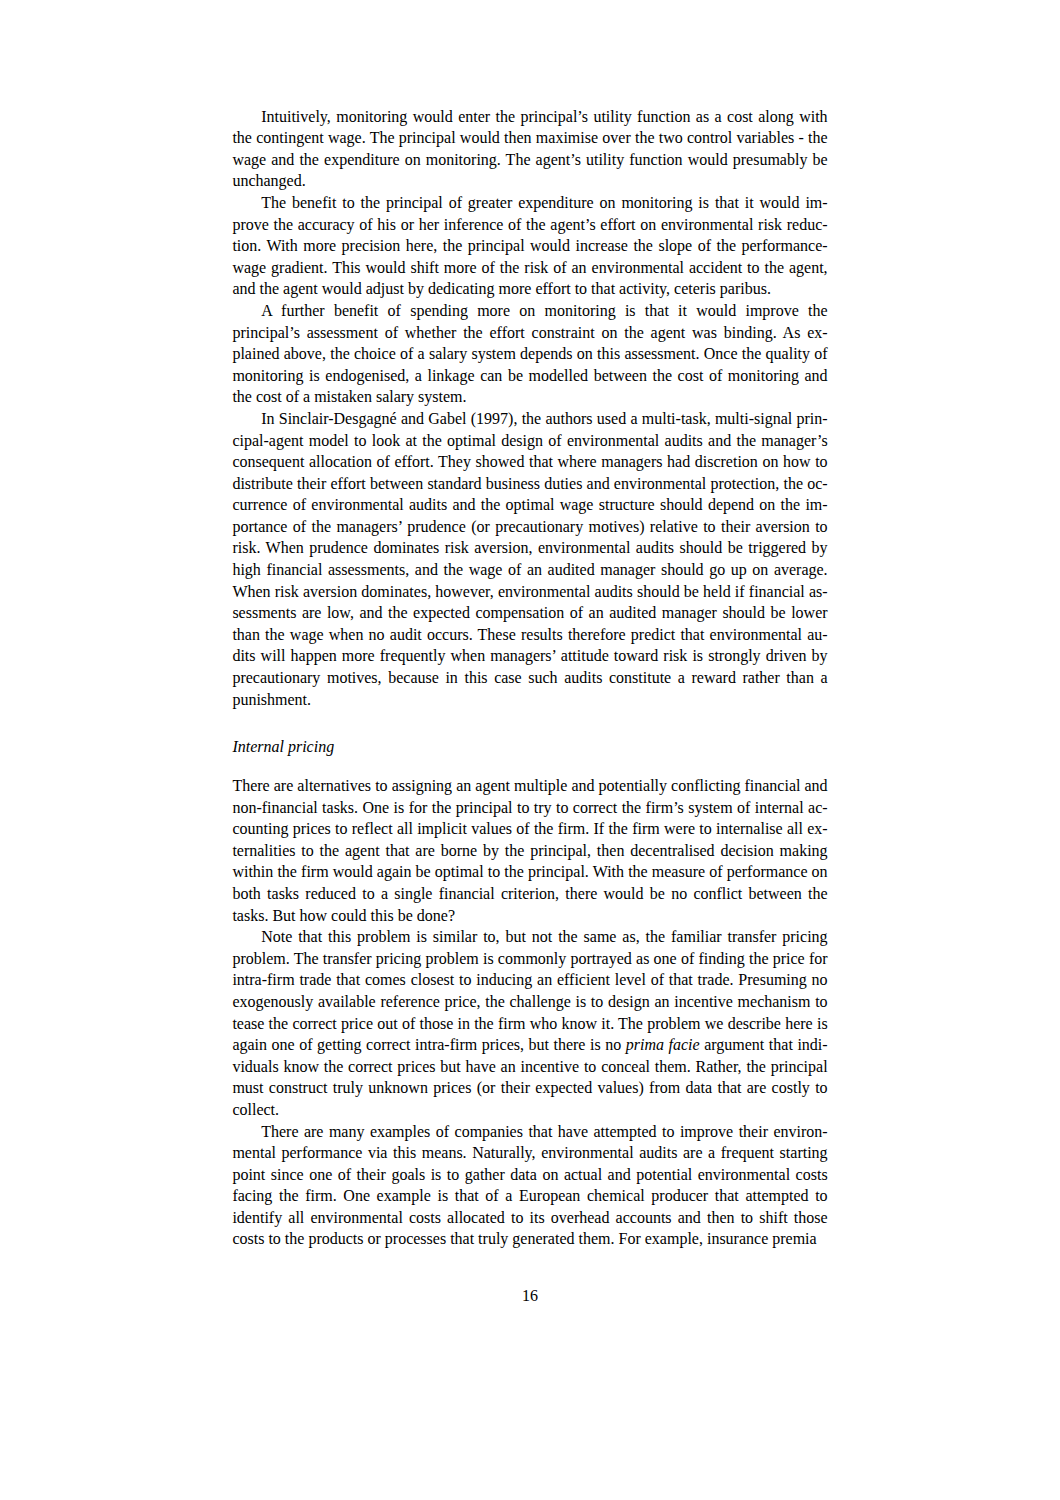Intuitively, monitoring would enter the principal’s utility function as a cost along with the contingent wage. The principal would then maximise over the two control variables - the wage and the expenditure on monitoring. The agent’s utility function would presumably be unchanged.
The benefit to the principal of greater expenditure on monitoring is that it would improve the accuracy of his or her inference of the agent’s effort on environmental risk reduction. With more precision here, the principal would increase the slope of the performance-wage gradient. This would shift more of the risk of an environmental accident to the agent, and the agent would adjust by dedicating more effort to that activity, ceteris paribus.
A further benefit of spending more on monitoring is that it would improve the principal’s assessment of whether the effort constraint on the agent was binding. As explained above, the choice of a salary system depends on this assessment. Once the quality of monitoring is endogenised, a linkage can be modelled between the cost of monitoring and the cost of a mistaken salary system.
In Sinclair-Desgagné and Gabel (1997), the authors used a multi-task, multi-signal principal-agent model to look at the optimal design of environmental audits and the manager’s consequent allocation of effort. They showed that where managers had discretion on how to distribute their effort between standard business duties and environmental protection, the occurrence of environmental audits and the optimal wage structure should depend on the importance of the managers’ prudence (or precautionary motives) relative to their aversion to risk. When prudence dominates risk aversion, environmental audits should be triggered by high financial assessments, and the wage of an audited manager should go up on average. When risk aversion dominates, however, environmental audits should be held if financial assessments are low, and the expected compensation of an audited manager should be lower than the wage when no audit occurs. These results therefore predict that environmental audits will happen more frequently when managers’ attitude toward risk is strongly driven by precautionary motives, because in this case such audits constitute a reward rather than a punishment.
Internal pricing
There are alternatives to assigning an agent multiple and potentially conflicting financial and non-financial tasks. One is for the principal to try to correct the firm’s system of internal accounting prices to reflect all implicit values of the firm. If the firm were to internalise all externalities to the agent that are borne by the principal, then decentralised decision making within the firm would again be optimal to the principal. With the measure of performance on both tasks reduced to a single financial criterion, there would be no conflict between the tasks. But how could this be done?
Note that this problem is similar to, but not the same as, the familiar transfer pricing problem. The transfer pricing problem is commonly portrayed as one of finding the price for intra-firm trade that comes closest to inducing an efficient level of that trade. Presuming no exogenously available reference price, the challenge is to design an incentive mechanism to tease the correct price out of those in the firm who know it. The problem we describe here is again one of getting correct intra-firm prices, but there is no prima facie argument that individuals know the correct prices but have an incentive to conceal them. Rather, the principal must construct truly unknown prices (or their expected values) from data that are costly to collect.
There are many examples of companies that have attempted to improve their environmental performance via this means. Naturally, environmental audits are a frequent starting point since one of their goals is to gather data on actual and potential environmental costs facing the firm. One example is that of a European chemical producer that attempted to identify all environmental costs allocated to its overhead accounts and then to shift those costs to the products or processes that truly generated them. For example, insurance premia
16